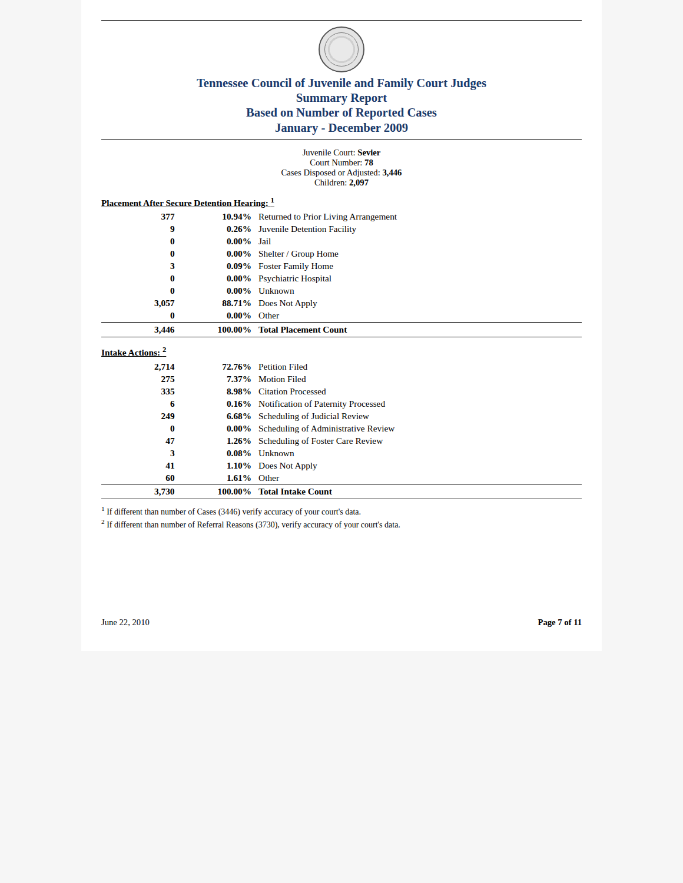Tennessee Council of Juvenile and Family Court Judges
Summary Report
Based on Number of Reported Cases
January - December 2009
Juvenile Court: Sevier
Court Number: 78
Cases Disposed or Adjusted: 3,446
Children: 2,097
Placement After Secure Detention Hearing: 1
| 377 | 10.94% | Returned to Prior Living Arrangement |
| 9 | 0.26% | Juvenile Detention Facility |
| 0 | 0.00% | Jail |
| 0 | 0.00% | Shelter / Group Home |
| 3 | 0.09% | Foster Family Home |
| 0 | 0.00% | Psychiatric Hospital |
| 0 | 0.00% | Unknown |
| 3,057 | 88.71% | Does Not Apply |
| 0 | 0.00% | Other |
| 3,446 | 100.00% | Total Placement Count |
Intake Actions: 2
| 2,714 | 72.76% | Petition Filed |
| 275 | 7.37% | Motion Filed |
| 335 | 8.98% | Citation Processed |
| 6 | 0.16% | Notification of Paternity Processed |
| 249 | 6.68% | Scheduling of Judicial Review |
| 0 | 0.00% | Scheduling of Administrative Review |
| 47 | 1.26% | Scheduling of Foster Care Review |
| 3 | 0.08% | Unknown |
| 41 | 1.10% | Does Not Apply |
| 60 | 1.61% | Other |
| 3,730 | 100.00% | Total Intake Count |
1 If different than number of Cases (3446) verify accuracy of your court's data.
2 If different than number of Referral Reasons (3730), verify accuracy of your court's data.
June 22, 2010
Page 7 of 11